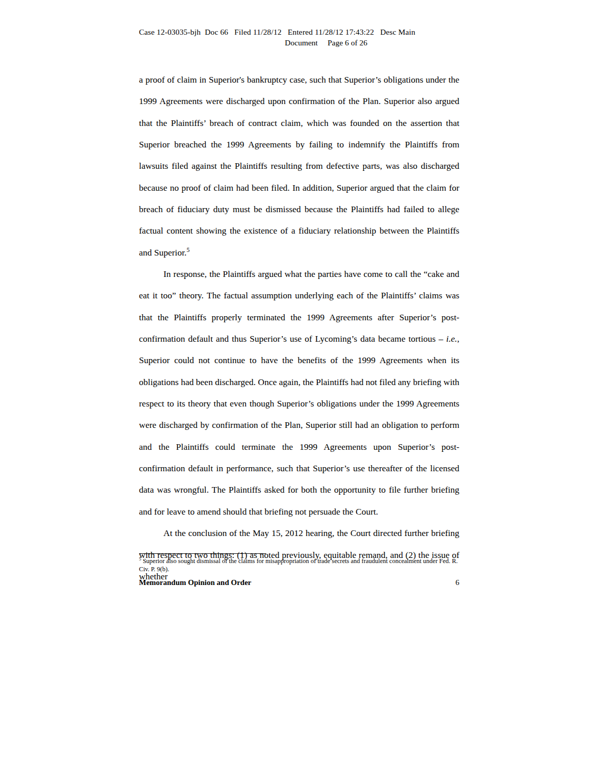Case 12-03035-bjh Doc 66 Filed 11/28/12 Entered 11/28/12 17:43:22 Desc Main
Document Page 6 of 26
a proof of claim in Superior's bankruptcy case, such that Superior’s obligations under the 1999 Agreements were discharged upon confirmation of the Plan. Superior also argued that the Plaintiffs’ breach of contract claim, which was founded on the assertion that Superior breached the 1999 Agreements by failing to indemnify the Plaintiffs from lawsuits filed against the Plaintiffs resulting from defective parts, was also discharged because no proof of claim had been filed. In addition, Superior argued that the claim for breach of fiduciary duty must be dismissed because the Plaintiffs had failed to allege factual content showing the existence of a fiduciary relationship between the Plaintiffs and Superior.5
In response, the Plaintiffs argued what the parties have come to call the “cake and eat it too” theory. The factual assumption underlying each of the Plaintiffs’ claims was that the Plaintiffs properly terminated the 1999 Agreements after Superior’s post-confirmation default and thus Superior’s use of Lycoming’s data became tortious – i.e., Superior could not continue to have the benefits of the 1999 Agreements when its obligations had been discharged. Once again, the Plaintiffs had not filed any briefing with respect to its theory that even though Superior’s obligations under the 1999 Agreements were discharged by confirmation of the Plan, Superior still had an obligation to perform and the Plaintiffs could terminate the 1999 Agreements upon Superior’s post-confirmation default in performance, such that Superior’s use thereafter of the licensed data was wrongful. The Plaintiffs asked for both the opportunity to file further briefing and for leave to amend should that briefing not persuade the Court.
At the conclusion of the May 15, 2012 hearing, the Court directed further briefing with respect to two things: (1) as noted previously, equitable remand, and (2) the issue of whether
5 Superior also sought dismissal of the claims for misappropriation of trade secrets and fraudulent concealment under Fed. R. Civ. P. 9(b).
Memorandum Opinion and Order 6